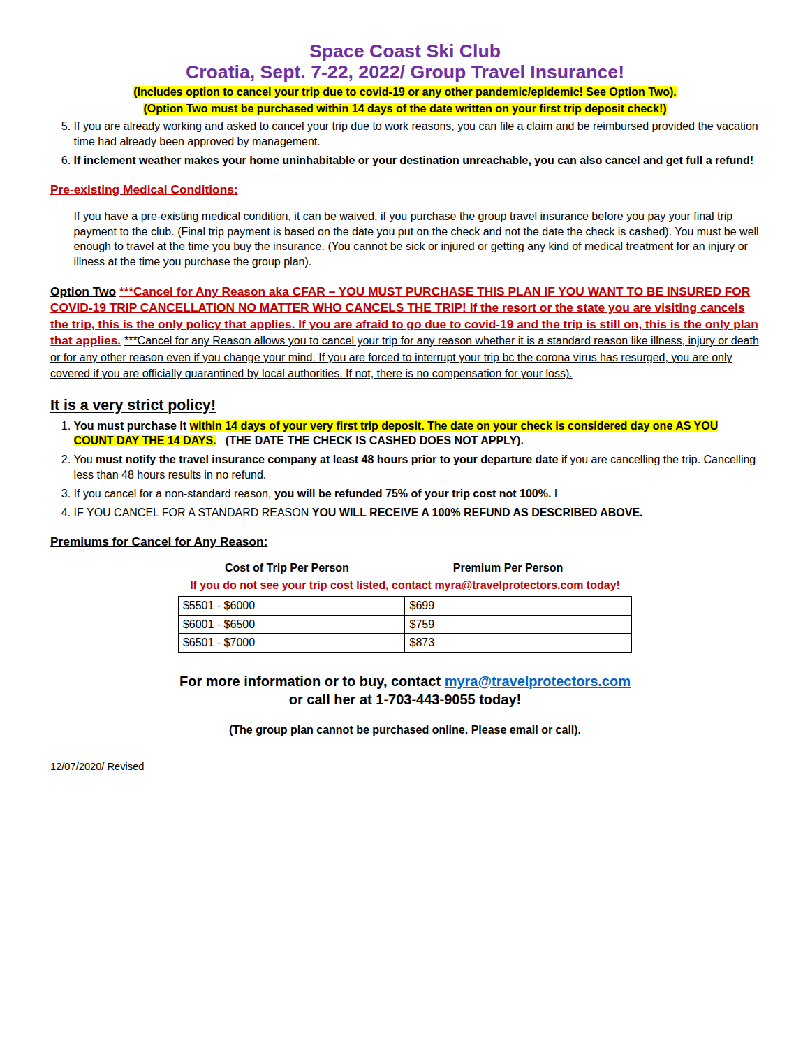Space Coast Ski Club
Croatia, Sept. 7-22, 2022/ Group Travel Insurance!
(Includes option to cancel your trip due to covid-19 or any other pandemic/epidemic! See Option Two).
(Option Two must be purchased within 14 days of the date written on your first trip deposit check!)
If you are already working and asked to cancel your trip due to work reasons, you can file a claim and be reimbursed provided the vacation time had already been approved by management.
If inclement weather makes your home uninhabitable or your destination unreachable, you can also cancel and get full a refund!
Pre-existing Medical Conditions:
If you have a pre-existing medical condition, it can be waived, if you purchase the group travel insurance before you pay your final trip payment to the club. (Final trip payment is based on the date you put on the check and not the date the check is cashed). You must be well enough to travel at the time you buy the insurance. (You cannot be sick or injured or getting any kind of medical treatment for an injury or illness at the time you purchase the group plan).
Option Two ***Cancel for Any Reason aka CFAR – YOU MUST PURCHASE THIS PLAN IF YOU WANT TO BE INSURED FOR COVID-19 TRIP CANCELLATION NO MATTER WHO CANCELS THE TRIP! If the resort or the state you are visiting cancels the trip, this is the only policy that applies. If you are afraid to go due to covid-19 and the trip is still on, this is the only plan that applies. ***Cancel for any Reason allows you to cancel your trip for any reason whether it is a standard reason like illness, injury or death or for any other reason even if you change your mind. If you are forced to interrupt your trip bc the corona virus has resurged, you are only covered if you are officially quarantined by local authorities. If not, there is no compensation for your loss).
It is a very strict policy!
You must purchase it within 14 days of your very first trip deposit. The date on your check is considered day one AS YOU COUNT DAY THE 14 DAYS. (THE DATE THE CHECK IS CASHED DOES NOT APPLY).
You must notify the travel insurance company at least 48 hours prior to your departure date if you are cancelling the trip. Cancelling less than 48 hours results in no refund.
If you cancel for a non-standard reason, you will be refunded 75% of your trip cost not 100%. I
IF YOU CANCEL FOR A STANDARD REASON YOU WILL RECEIVE A 100% REFUND AS DESCRIBED ABOVE.
Premiums for Cancel for Any Reason:
Cost of Trip Per Person Premium Per Person
If you do not see your trip cost listed, contact myra@travelprotectors.com today!
| $5501 - $6000 | $699 |
| $6001 - $6500 | $759 |
| $6501 - $7000 | $873 |
For more information or to buy, contact myra@travelprotectors.com
or call her at 1-703-443-9055 today!
(The group plan cannot be purchased online. Please email or call).
12/07/2020/ Revised